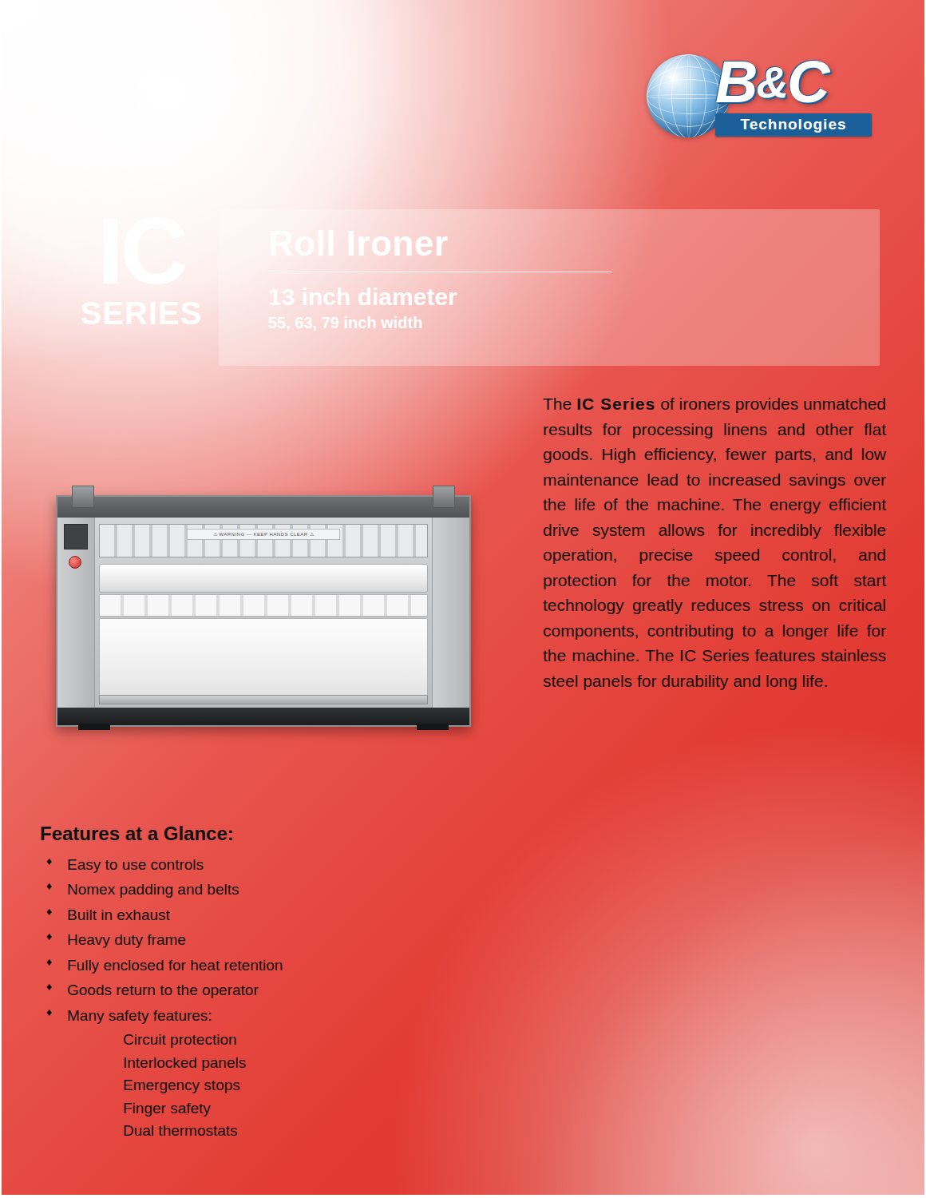B&C
Technologies
IC SERIES
Roll Ironer
13 inch diameter
55, 63, 79 inch width
The IC Series of ironers provides unmatched results for processing linens and other flat goods. High efficiency, fewer parts, and low maintenance lead to increased savings over the life of the machine. The energy efficient drive system allows for incredibly flexible operation, precise speed control, and protection for the motor. The soft start technology greatly reduces stress on critical components, contributing to a longer life for the machine. The IC Series features stainless steel panels for durability and long life.
⚠ WARNING — KEEP HANDS CLEAR ⚠
Features at a Glance:
Easy to use controls
Nomex padding and belts
Built in exhaust
Heavy duty frame
Fully enclosed for heat retention
Goods return to the operator
Many safety features:
Circuit protection
Interlocked panels
Emergency stops
Finger safety
Dual thermostats